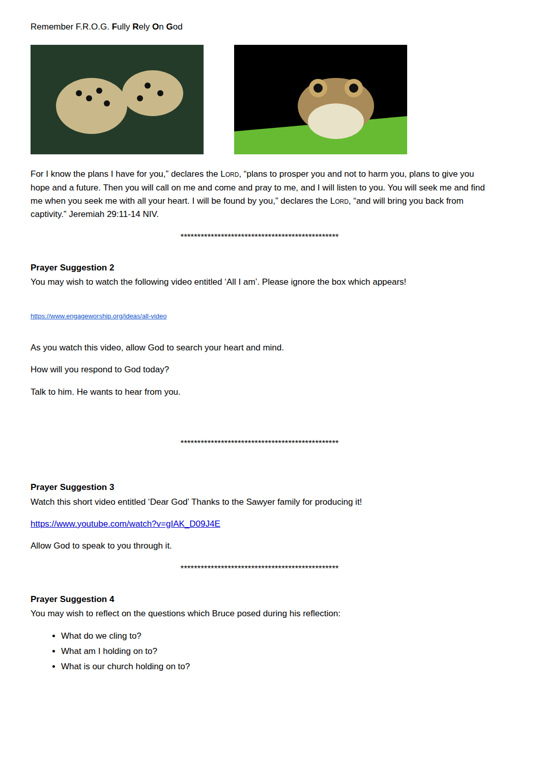Remember F.R.O.G. Fully Rely On God
For I know the plans I have for you,” declares the Lord, “plans to prosper you and not to harm you, plans to give you hope and a future. Then you will call on me and come and pray to me, and I will listen to you. You will seek me and find me when you seek me with all your heart. I will be found by you,” declares the Lord, “and will bring you back from captivity.” Jeremiah 29:11-14 NIV.
***********************************************
Prayer Suggestion 2
You may wish to watch the following video entitled ‘All I am’. Please ignore the box which appears!
https://www.engageworship.org/ideas/all-video
As you watch this video, allow God to search your heart and mind.
How will you respond to God today?
Talk to him. He wants to hear from you.
***********************************************
Prayer Suggestion 3
Watch this short video entitled ‘Dear God’ Thanks to the Sawyer family for producing it!
https://www.youtube.com/watch?v=gIAK_D09J4E
Allow God to speak to you through it.
***********************************************
Prayer Suggestion 4
You may wish to reflect on the questions which Bruce posed during his reflection:
What do we cling to?
What am I holding on to?
What is our church holding on to?